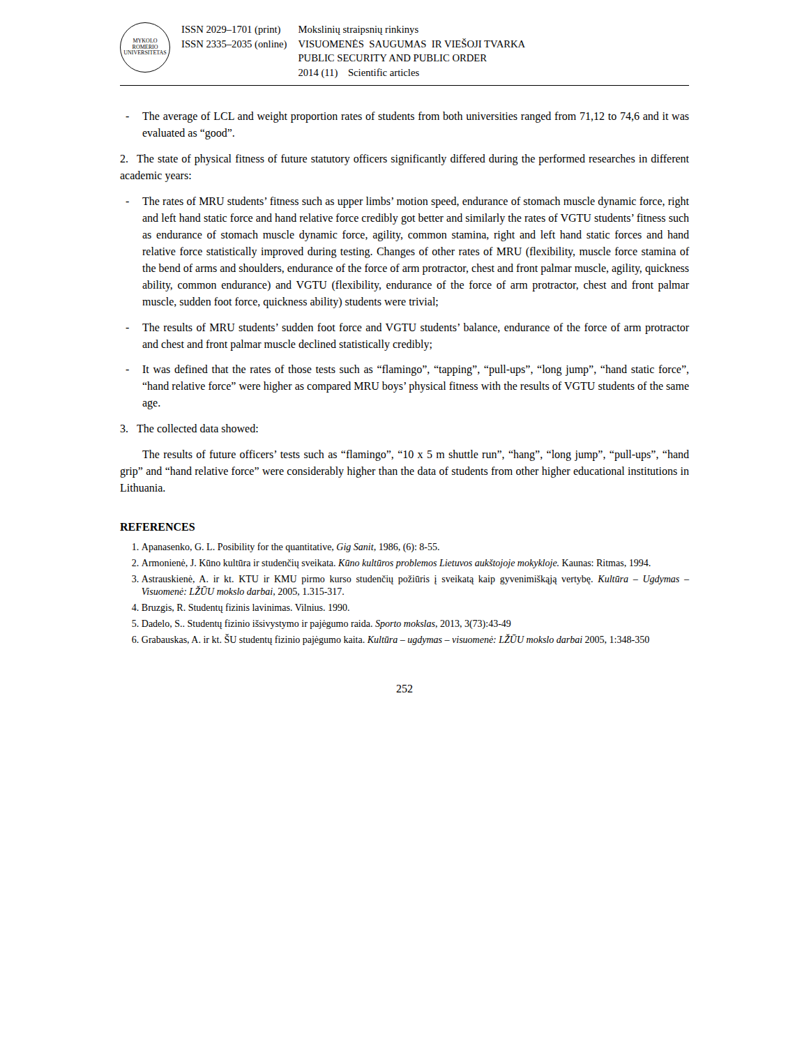MYKOLO
ROMERIO
UNIVERSITETAS
ISSN 2029–1701 (print)
ISSN 2335–2035 (online)
Mokslinių straipsnių rinkinys
VISUOMENĖS SAUGUMAS IR VIEŠOJI TVARKA
PUBLIC SECURITY AND PUBLIC ORDER
2014 (11) Scientific articles
The average of LCL and weight proportion rates of students from both universities ranged from 71,12 to 74,6 and it was evaluated as “good”.
2. The state of physical fitness of future statutory officers significantly differed during the performed researches in different academic years:
The rates of MRU students’ fitness such as upper limbs’ motion speed, endurance of stomach muscle dynamic force, right and left hand static force and hand relative force credibly got better and similarly the rates of VGTU students’ fitness such as endurance of stomach muscle dynamic force, agility, common stamina, right and left hand static forces and hand relative force statistically improved during testing. Changes of other rates of MRU (flexibility, muscle force stamina of the bend of arms and shoulders, endurance of the force of arm protractor, chest and front palmar muscle, agility, quickness ability, common endurance) and VGTU (flexibility, endurance of the force of arm protractor, chest and front palmar muscle, sudden foot force, quickness ability) students were trivial;
The results of MRU students’ sudden foot force and VGTU students’ balance, endurance of the force of arm protractor and chest and front palmar muscle declined statistically credibly;
It was defined that the rates of those tests such as “flamingo”, “tapping”, “pull-ups”, “long jump”, “hand static force”, “hand relative force” were higher as compared MRU boys’ physical fitness with the results of VGTU students of the same age.
3. The collected data showed:
The results of future officers’ tests such as “flamingo”, “10 x 5 m shuttle run”, “hang”, “long jump”, “pull-ups”, “hand grip” and “hand relative force” were considerably higher than the data of students from other higher educational institutions in Lithuania.
REFERENCES
Apanasenko, G. L. Posibility for the quantitative, Gig Sanit, 1986, (6): 8-55.
Armonienė, J. Kūno kultūra ir studenčių sveikata. Kūno kultūros problemos Lietuvos aukštojoje mokykloje. Kaunas: Ritmas, 1994.
Astrauskienė, A. ir kt. KTU ir KMU pirmo kurso studenčių požiūris į sveikatą kaip gyvenimiškąją vertybę. Kultūra – Ugdymas – Visuomenė: LŽŪU mokslo darbai, 2005, 1.315-317.
Bruzgis, R. Studentų fizinis lavinimas. Vilnius. 1990.
Dadelo, S.. Studentų fizinio išsivystymo ir pajėgumo raida. Sporto mokslas, 2013, 3(73):43-49
Grabauskas, A. ir kt. ŠU studentų fizinio pajėgumo kaita. Kultūra – ugdymas – visuomenė: LŽŪU mokslo darbai 2005, 1:348-350
252